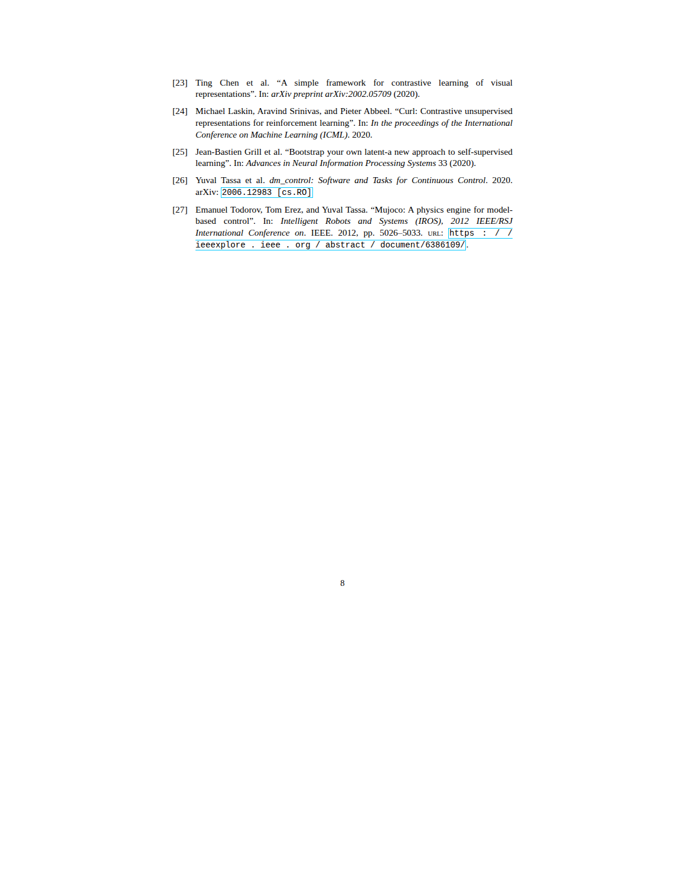[23] Ting Chen et al. “A simple framework for contrastive learning of visual representations”. In: arXiv preprint arXiv:2002.05709 (2020).
[24] Michael Laskin, Aravind Srinivas, and Pieter Abbeel. “Curl: Contrastive unsupervised representations for reinforcement learning”. In: In the proceedings of the International Conference on Machine Learning (ICML). 2020.
[25] Jean-Bastien Grill et al. “Bootstrap your own latent-a new approach to self-supervised learning”. In: Advances in Neural Information Processing Systems 33 (2020).
[26] Yuval Tassa et al. dm_control: Software and Tasks for Continuous Control. 2020. arXiv: 2006.12983 [cs.RO]
[27] Emanuel Todorov, Tom Erez, and Yuval Tassa. “Mujoco: A physics engine for model-based control”. In: Intelligent Robots and Systems (IROS), 2012 IEEE/RSJ International Conference on. IEEE. 2012, pp. 5026–5033. url: https : / / ieeexplore . ieee . org / abstract / document/6386109/.
8